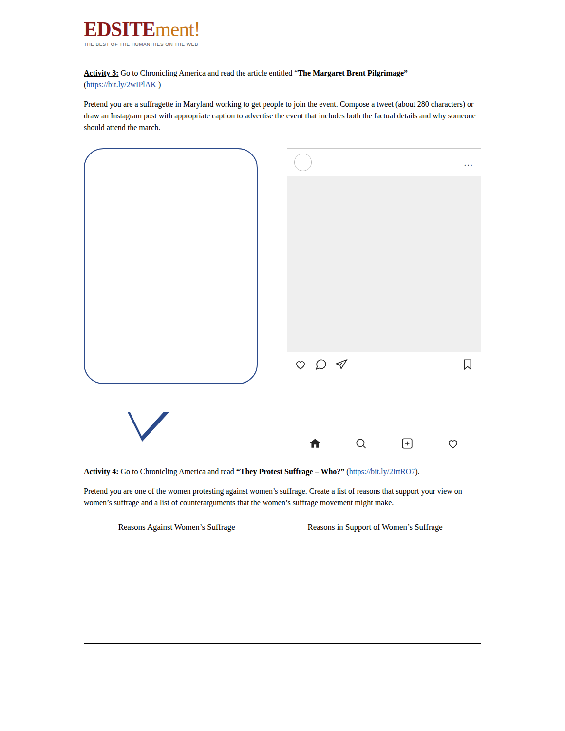EDSITE ment!
THE BEST OF THE HUMANITIES ON THE WEB
Activity 3: Go to Chronicling America and read the article entitled “The Margaret Brent Pilgrimage” (https://bit.ly/2wIPlAK )
Pretend you are a suffragette in Maryland working to get people to join the event. Compose a tweet (about 280 characters) or draw an Instagram post with appropriate caption to advertise the event that includes both the factual details and why someone should attend the march.
…
Activity 4: Go to Chronicling America and read “They Protest Suffrage – Who?” (https://bit.ly/2IrtRO7).
Pretend you are one of the women protesting against women’s suffrage. Create a list of reasons that support your view on women’s suffrage and a list of counterarguments that the women’s suffrage movement might make.
| Reasons Against Women’s Suffrage | Reasons in Support of Women’s Suffrage |
| --- | --- |